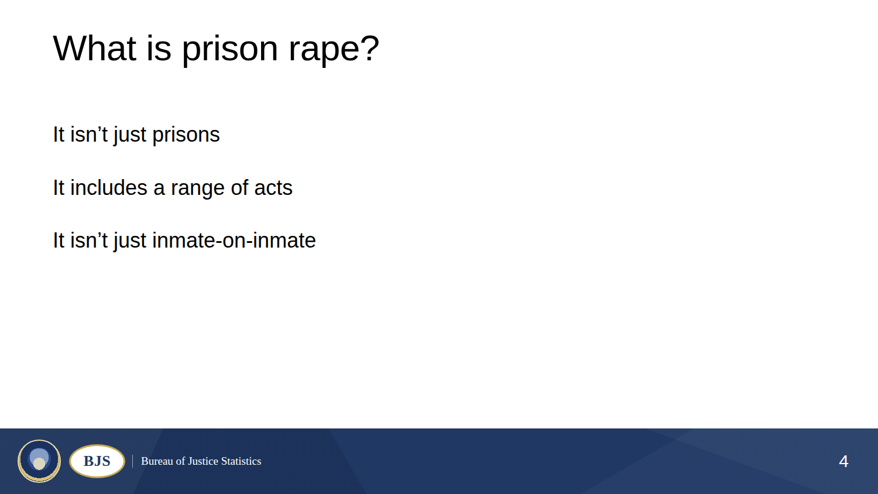What is prison rape?
It isn’t just prisons
It includes a range of acts
It isn’t just inmate-on-inmate
BJS
Bureau of Justice Statistics
4